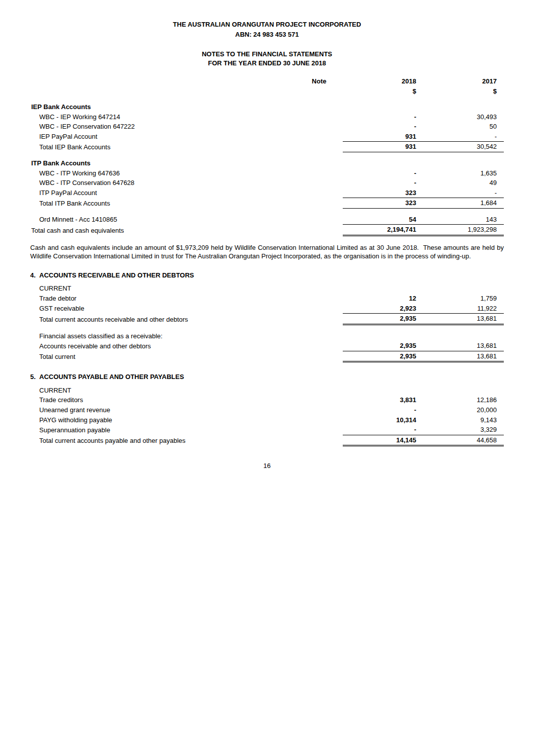THE AUSTRALIAN ORANGUTAN PROJECT INCORPORATED
ABN: 24 983 453 571
NOTES TO THE FINANCIAL STATEMENTS
FOR THE YEAR ENDED 30 JUNE 2018
| | Note | 2018 | 2017 |
| | | $ | $ |
| IEP Bank Accounts | | | |
| WBC - IEP Working 647214 | | - | 30,493 |
| WBC - IEP Conservation 647222 | | - | 50 |
| IEP PayPal Account | | 931 | - |
| Total IEP Bank Accounts | | 931 | 30,542 |
| ITP Bank Accounts | | | |
| WBC - ITP Working 647636 | | - | 1,635 |
| WBC - ITP Conservation 647628 | | - | 49 |
| ITP PayPal Account | | 323 | - |
| Total ITP Bank Accounts | | 323 | 1,684 |
| Ord Minnett - Acc 1410865 | | 54 | 143 |
| Total cash and cash equivalents | | 2,194,741 | 1,923,298 |
Cash and cash equivalents include an amount of $1,973,209 held by Wildlife Conservation International Limited as at 30 June 2018. These amounts are held by Wildlife Conservation International Limited in trust for The Australian Orangutan Project Incorporated, as the organisation is in the process of winding-up.
4. ACCOUNTS RECEIVABLE AND OTHER DEBTORS
| CURRENT | | | |
| Trade debtor | | 12 | 1,759 |
| GST receivable | | 2,923 | 11,922 |
| Total current accounts receivable and other debtors | | 2,935 | 13,681 |
| Financial assets classified as a receivable: | | | |
| Accounts receivable and other debtors | | 2,935 | 13,681 |
| Total current | | 2,935 | 13,681 |
5. ACCOUNTS PAYABLE AND OTHER PAYABLES
| CURRENT | | | |
| Trade creditors | | 3,831 | 12,186 |
| Unearned grant revenue | | - | 20,000 |
| PAYG witholding payable | | 10,314 | 9,143 |
| Superannuation payable | | - | 3,329 |
| Total current accounts payable and other payables | | 14,145 | 44,658 |
16